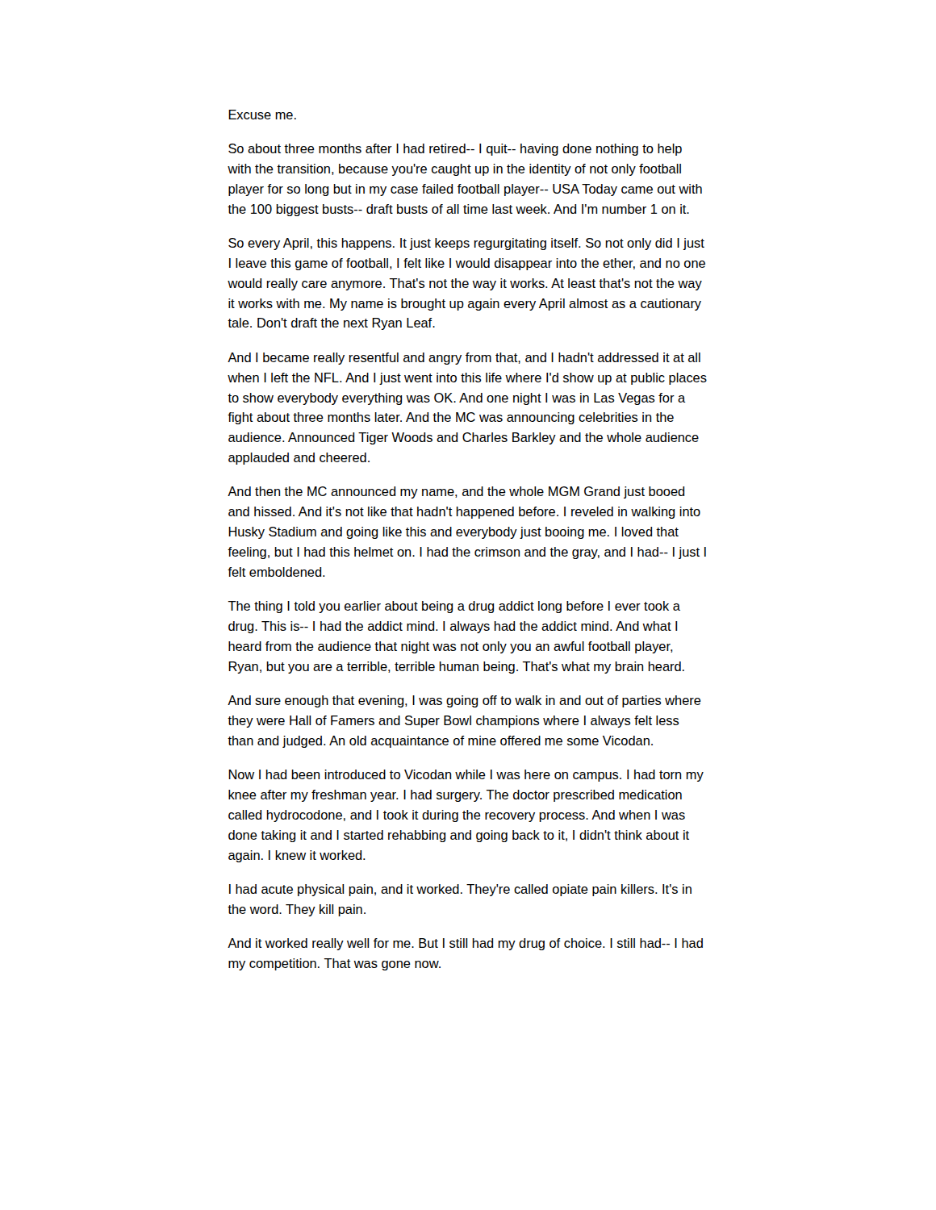Excuse me.
So about three months after I had retired-- I quit-- having done nothing to help with the transition, because you're caught up in the identity of not only football player for so long but in my case failed football player-- USA Today came out with the 100 biggest busts-- draft busts of all time last week. And I'm number 1 on it.
So every April, this happens. It just keeps regurgitating itself. So not only did I just I leave this game of football, I felt like I would disappear into the ether, and no one would really care anymore. That's not the way it works. At least that's not the way it works with me. My name is brought up again every April almost as a cautionary tale. Don't draft the next Ryan Leaf.
And I became really resentful and angry from that, and I hadn't addressed it at all when I left the NFL. And I just went into this life where I'd show up at public places to show everybody everything was OK. And one night I was in Las Vegas for a fight about three months later. And the MC was announcing celebrities in the audience. Announced Tiger Woods and Charles Barkley and the whole audience applauded and cheered.
And then the MC announced my name, and the whole MGM Grand just booed and hissed. And it's not like that hadn't happened before. I reveled in walking into Husky Stadium and going like this and everybody just booing me. I loved that feeling, but I had this helmet on. I had the crimson and the gray, and I had-- I just I felt emboldened.
The thing I told you earlier about being a drug addict long before I ever took a drug. This is-- I had the addict mind. I always had the addict mind. And what I heard from the audience that night was not only you an awful football player, Ryan, but you are a terrible, terrible human being. That's what my brain heard.
And sure enough that evening, I was going off to walk in and out of parties where they were Hall of Famers and Super Bowl champions where I always felt less than and judged. An old acquaintance of mine offered me some Vicodan.
Now I had been introduced to Vicodan while I was here on campus. I had torn my knee after my freshman year. I had surgery. The doctor prescribed medication called hydrocodone, and I took it during the recovery process. And when I was done taking it and I started rehabbing and going back to it, I didn't think about it again. I knew it worked.
I had acute physical pain, and it worked. They're called opiate pain killers. It's in the word. They kill pain.
And it worked really well for me. But I still had my drug of choice. I still had-- I had my competition. That was gone now.